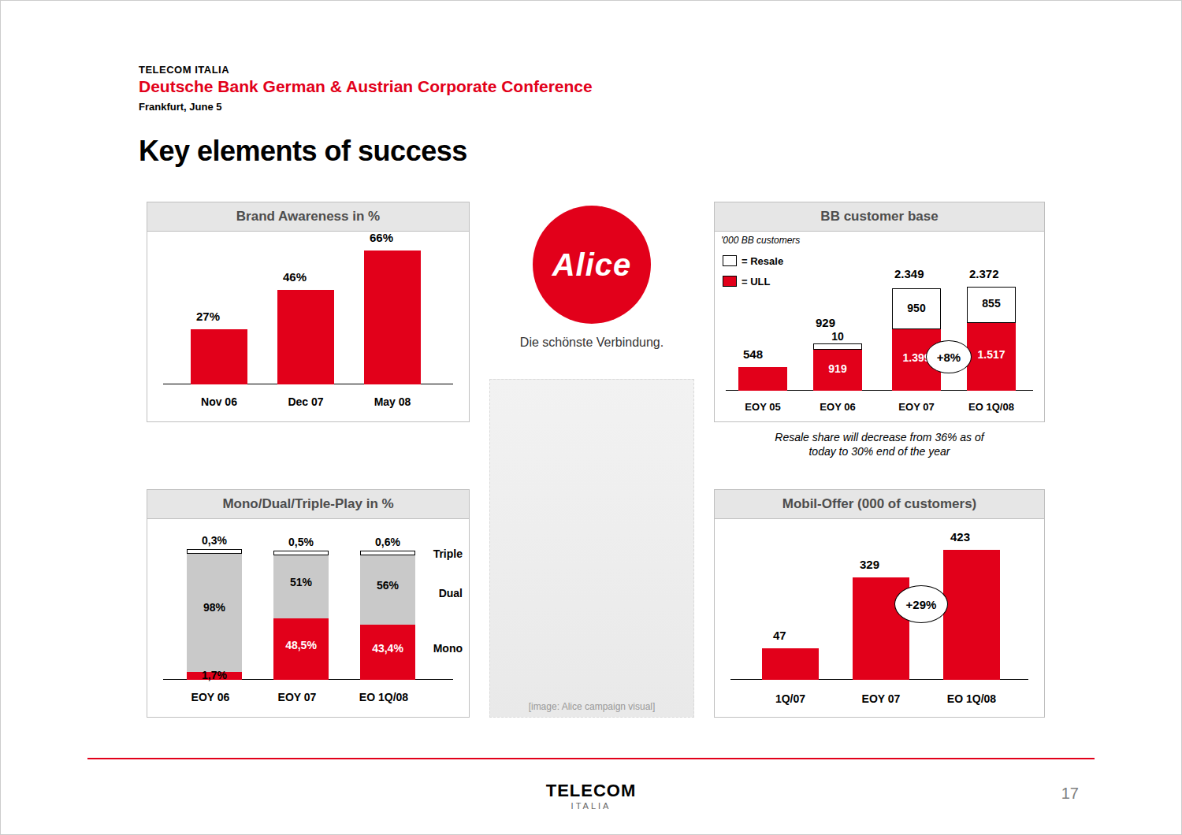TELECOM ITALIA
Deutsche Bank German & Austrian Corporate Conference
Frankfurt, June 5
Key elements of success
Brand Awareness in %
27%
Nov 06
46%
Dec 07
66%
May 08
Mono/Dual/Triple-Play in %
0,3%
98%
1,7%
EOY 06
0,5%
51%
48,5%
EOY 07
0,6%
56%
43,4%
EO 1Q/08
Triple
Dual
Mono
BB customer base
'000 BB customers
= Resale
= ULL
548
EOY 05
10
919
929
EOY 06
950
1.399
2.349
EOY 07
855
1.517
2.372
EO 1Q/08
+8%
Resale share will decrease from 36% as of
today to 30% end of the year
Mobil-Offer (000 of customers)
47
1Q/07
329
EOY 07
423
EO 1Q/08
+29%
Alice
Die schönste Verbindung.
[image: Alice campaign visual]
TELECOM
ITALIA
17